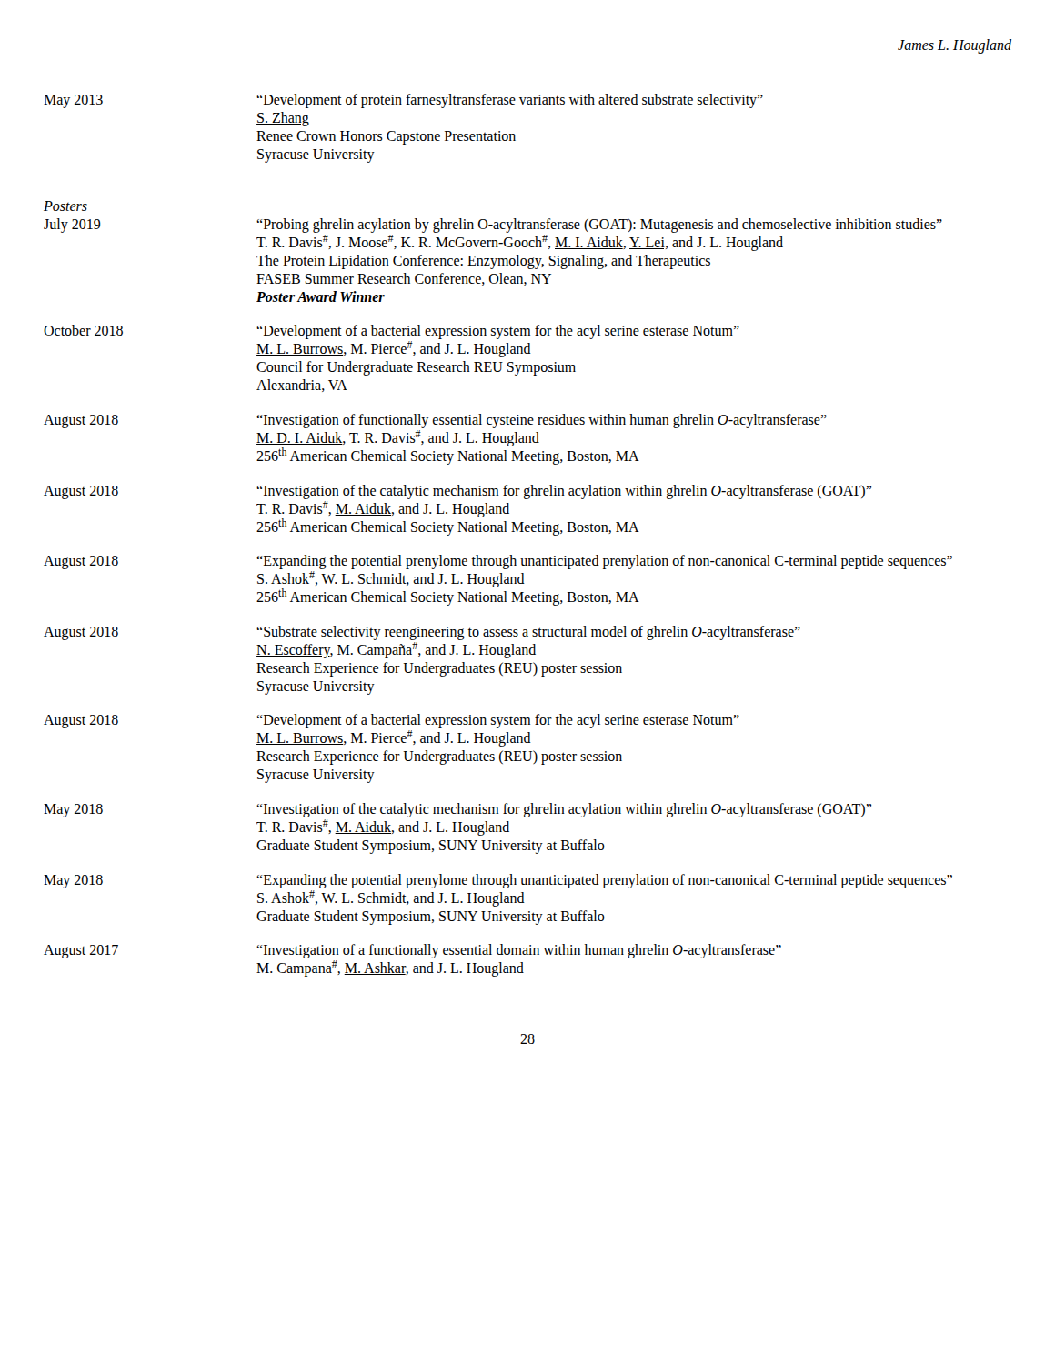James L. Hougland
| May 2013 | “Development of protein farnesyltransferase variants with altered substrate selectivity” S. Zhang Renee Crown Honors Capstone Presentation Syracuse University |
Posters
| July 2019 | “Probing ghrelin acylation by ghrelin O-acyltransferase (GOAT): Mutagenesis and chemoselective inhibition studies” T. R. Davis # , J. Moose # , K. R. McGovern-Gooch # , M. I. Aiduk , Y. Lei, and J. L. Hougland The Protein Lipidation Conference: Enzymology, Signaling, and Therapeutics FASEB Summer Research Conference, Olean, NY Poster Award Winner |
| October 2018 | “Development of a bacterial expression system for the acyl serine esterase Notum” M. L. Burrows , M. Pierce # , and J. L. Hougland Council for Undergraduate Research REU Symposium Alexandria, VA |
| August 2018 | “Investigation of functionally essential cysteine residues within human ghrelin O -acyltransferase” M. D. I. Aiduk , T. R. Davis # , and J. L. Hougland 256 th American Chemical Society National Meeting, Boston, MA |
| August 2018 | “Investigation of the catalytic mechanism for ghrelin acylation within ghrelin O -acyltransferase (GOAT)” T. R. Davis # , M. Aiduk , and J. L. Hougland 256 th American Chemical Society National Meeting, Boston, MA |
| August 2018 | “Expanding the potential prenylome through unanticipated prenylation of non-canonical C-terminal peptide sequences” S. Ashok # , W. L. Schmidt, and J. L. Hougland 256 th American Chemical Society National Meeting, Boston, MA |
| August 2018 | “Substrate selectivity reengineering to assess a structural model of ghrelin O -acyltransferase” N. Escoffery , M. Campaña # , and J. L. Hougland Research Experience for Undergraduates (REU) poster session Syracuse University |
| August 2018 | “Development of a bacterial expression system for the acyl serine esterase Notum” M. L. Burrows , M. Pierce # , and J. L. Hougland Research Experience for Undergraduates (REU) poster session Syracuse University |
| May 2018 | “Investigation of the catalytic mechanism for ghrelin acylation within ghrelin O -acyltransferase (GOAT)” T. R. Davis # , M. Aiduk , and J. L. Hougland Graduate Student Symposium, SUNY University at Buffalo |
| May 2018 | “Expanding the potential prenylome through unanticipated prenylation of non-canonical C-terminal peptide sequences” S. Ashok # , W. L. Schmidt, and J. L. Hougland Graduate Student Symposium, SUNY University at Buffalo |
| August 2017 | “Investigation of a functionally essential domain within human ghrelin O -acyltransferase” M. Campana # , M. Ashkar , and J. L. Hougland |
28